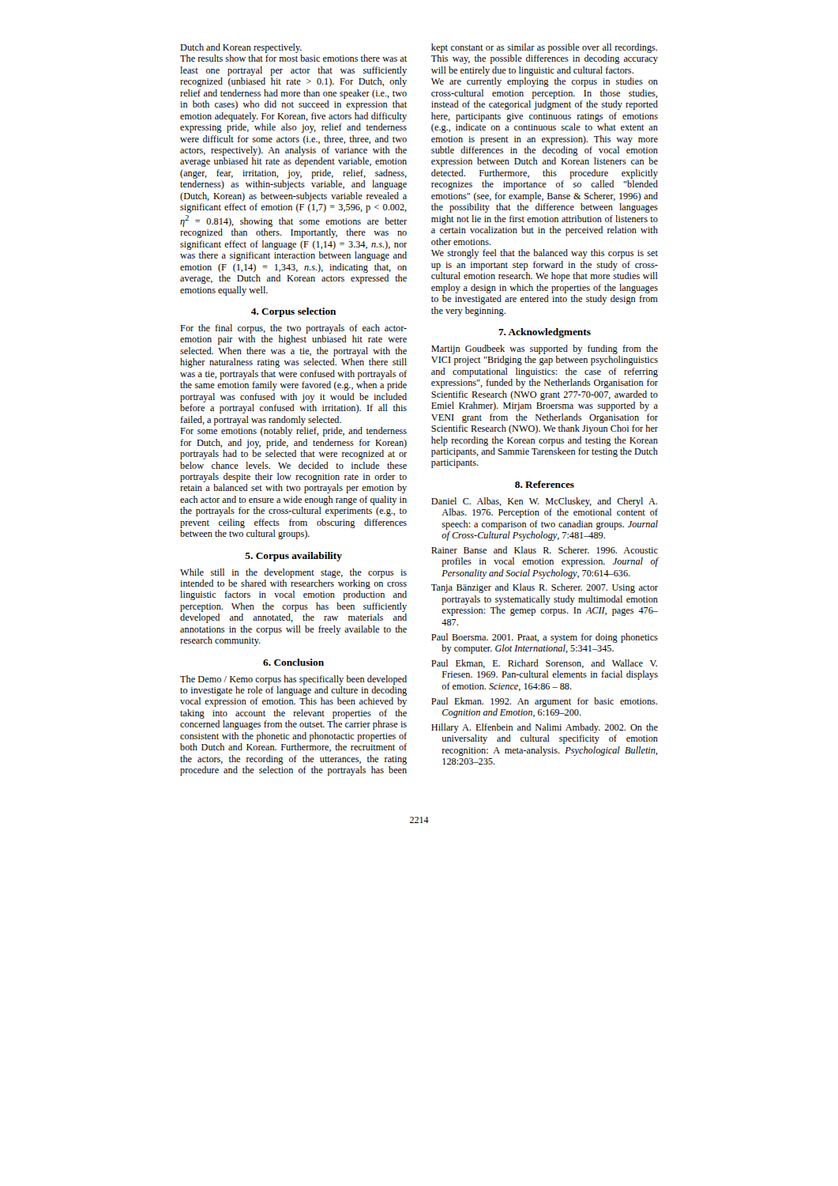Dutch and Korean respectively.
The results show that for most basic emotions there was at least one portrayal per actor that was sufficiently recognized (unbiased hit rate > 0.1). For Dutch, only relief and tenderness had more than one speaker (i.e., two in both cases) who did not succeed in expression that emotion adequately. For Korean, five actors had difficulty expressing pride, while also joy, relief and tenderness were difficult for some actors (i.e., three, three, and two actors, respectively). An analysis of variance with the average unbiased hit rate as dependent variable, emotion (anger, fear, irritation, joy, pride, relief, sadness, tenderness) as within-subjects variable, and language (Dutch, Korean) as between-subjects variable revealed a significant effect of emotion (F (1,7) = 3,596, p < 0.002, η2 = 0.814), showing that some emotions are better recognized than others. Importantly, there was no significant effect of language (F (1,14) = 3.34, n.s.), nor was there a significant interaction between language and emotion (F (1,14) = 1,343, n.s.), indicating that, on average, the Dutch and Korean actors expressed the emotions equally well.
4. Corpus selection
For the final corpus, the two portrayals of each actor-emotion pair with the highest unbiased hit rate were selected. When there was a tie, the portrayal with the higher naturalness rating was selected. When there still was a tie, portrayals that were confused with portrayals of the same emotion family were favored (e.g., when a pride portrayal was confused with joy it would be included before a portrayal confused with irritation). If all this failed, a portrayal was randomly selected.
For some emotions (notably relief, pride, and tenderness for Dutch, and joy, pride, and tenderness for Korean) portrayals had to be selected that were recognized at or below chance levels. We decided to include these portrayals despite their low recognition rate in order to retain a balanced set with two portrayals per emotion by each actor and to ensure a wide enough range of quality in the portrayals for the cross-cultural experiments (e.g., to prevent ceiling effects from obscuring differences between the two cultural groups).
5. Corpus availability
While still in the development stage, the corpus is intended to be shared with researchers working on cross linguistic factors in vocal emotion production and perception. When the corpus has been sufficiently developed and annotated, the raw materials and annotations in the corpus will be freely available to the research community.
6. Conclusion
The Demo / Kemo corpus has specifically been developed to investigate he role of language and culture in decoding vocal expression of emotion. This has been achieved by taking into account the relevant properties of the concerned languages from the outset. The carrier phrase is consistent with the phonetic and phonotactic properties of both Dutch and Korean. Furthermore, the recruitment of the actors, the recording of the utterances, the rating procedure and the selection of the portrayals has been kept constant or as similar as possible over all recordings. This way, the possible differences in decoding accuracy will be entirely due to linguistic and cultural factors.
We are currently employing the corpus in studies on cross-cultural emotion perception. In those studies, instead of the categorical judgment of the study reported here, participants give continuous ratings of emotions (e.g., indicate on a continuous scale to what extent an emotion is present in an expression). This way more subtle differences in the decoding of vocal emotion expression between Dutch and Korean listeners can be detected. Furthermore, this procedure explicitly recognizes the importance of so called "blended emotions" (see, for example, Banse & Scherer, 1996) and the possibility that the difference between languages might not lie in the first emotion attribution of listeners to a certain vocalization but in the perceived relation with other emotions.
We strongly feel that the balanced way this corpus is set up is an important step forward in the study of cross-cultural emotion research. We hope that more studies will employ a design in which the properties of the languages to be investigated are entered into the study design from the very beginning.
7. Acknowledgments
Martijn Goudbeek was supported by funding from the VICI project "Bridging the gap between psycholinguistics and computational linguistics: the case of referring expressions", funded by the Netherlands Organisation for Scientific Research (NWO grant 277-70-007, awarded to Emiel Krahmer). Mirjam Broersma was supported by a VENI grant from the Netherlands Organisation for Scientific Research (NWO). We thank Jiyoun Choi for her help recording the Korean corpus and testing the Korean participants, and Sammie Tarenskeen for testing the Dutch participants.
8. References
Daniel C. Albas, Ken W. McCluskey, and Cheryl A. Albas. 1976. Perception of the emotional content of speech: a comparison of two canadian groups. Journal of Cross-Cultural Psychology, 7:481–489.
Rainer Banse and Klaus R. Scherer. 1996. Acoustic profiles in vocal emotion expression. Journal of Personality and Social Psychology, 70:614–636.
Tanja Bänziger and Klaus R. Scherer. 2007. Using actor portrayals to systematically study multimodal emotion expression: The gemep corpus. In ACII, pages 476–487.
Paul Boersma. 2001. Praat, a system for doing phonetics by computer. Glot International, 5:341–345.
Paul Ekman, E. Richard Sorenson, and Wallace V. Friesen. 1969. Pan-cultural elements in facial displays of emotion. Science, 164:86 – 88.
Paul Ekman. 1992. An argument for basic emotions. Cognition and Emotion, 6:169–200.
Hillary A. Elfenbein and Nalimi Ambady. 2002. On the universality and cultural specificity of emotion recognition: A meta-analysis. Psychological Bulletin, 128:203–235.
2214